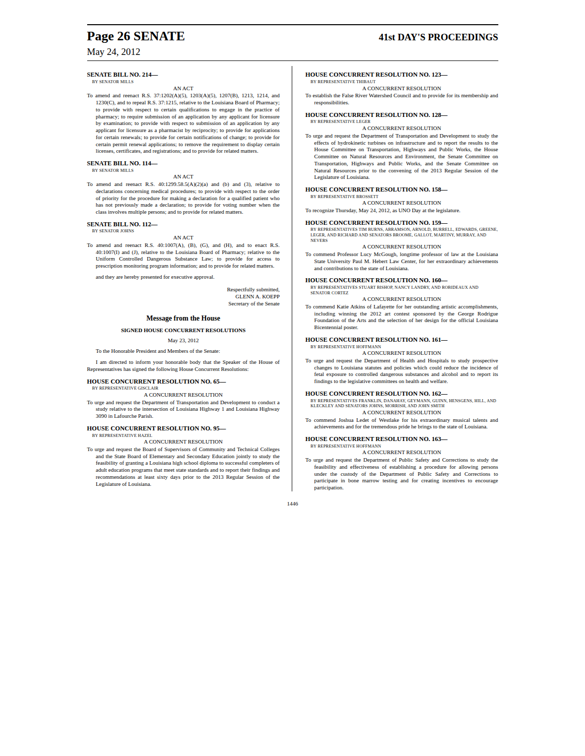Page 26 SENATE
41st DAY'S PROCEEDINGS
May 24, 2012
SENATE BILL NO. 214—
BY SENATOR MILLS
AN ACT
To amend and reenact R.S. 37:1202(A)(5), 1203(A)(5), 1207(B), 1213, 1214, and 1230(C), and to repeal R.S. 37:1215, relative to the Louisiana Board of Pharmacy; to provide with respect to certain qualifications to engage in the practice of pharmacy; to require submission of an application by any applicant for licensure by examination; to provide with respect to submission of an application by any applicant for licensure as a pharmacist by reciprocity; to provide for applications for certain renewals; to provide for certain notifications of change; to provide for certain permit renewal applications; to remove the requirement to display certain licenses, certificates, and registrations; and to provide for related matters.
SENATE BILL NO. 114—
BY SENATOR MILLS
AN ACT
To amend and reenact R.S. 40:1299.58.5(A)(2)(a) and (b) and (3), relative to declarations concerning medical procedures; to provide with respect to the order of priority for the procedure for making a declaration for a qualified patient who has not previously made a declaration; to provide for voting number when the class involves multiple persons; and to provide for related matters.
SENATE BILL NO. 112—
BY SENATOR JOHNS
AN ACT
To amend and reenact R.S. 40:1007(A), (B), (G), and (H), and to enact R.S. 40:1007(I) and (J), relative to the Louisiana Board of Pharmacy; relative to the Uniform Controlled Dangerous Substance Law; to provide for access to prescription monitoring program information; and to provide for related matters.
and they are hereby presented for executive approval.
Respectfully submitted,
GLENN A. KOEPP
Secretary of the Senate
Message from the House
SIGNED HOUSE CONCURRENT RESOLUTIONS
May 23, 2012
To the Honorable President and Members of the Senate:
I am directed to inform your honorable body that the Speaker of the House of Representatives has signed the following House Concurrent Resolutions:
HOUSE CONCURRENT RESOLUTION NO. 65—
BY REPRESENTATIVE GISCLAIR
A CONCURRENT RESOLUTION
To urge and request the Department of Transportation and Development to conduct a study relative to the intersection of Louisiana Highway 1 and Louisiana Highway 3090 in Lafourche Parish.
HOUSE CONCURRENT RESOLUTION NO. 95—
BY REPRESENTATIVE HAZEL
A CONCURRENT RESOLUTION
To urge and request the Board of Supervisors of Community and Technical Colleges and the State Board of Elementary and Secondary Education jointly to study the feasibility of granting a Louisiana high school diploma to successful completers of adult education programs that meet state standards and to report their findings and recommendations at least sixty days prior to the 2013 Regular Session of the Legislature of Louisiana.
HOUSE CONCURRENT RESOLUTION NO. 123—
BY REPRESENTATIVE THIBAUT
A CONCURRENT RESOLUTION
To establish the False River Watershed Council and to provide for its membership and responsibilities.
HOUSE CONCURRENT RESOLUTION NO. 128—
BY REPRESENTATIVE LEGER
A CONCURRENT RESOLUTION
To urge and request the Department of Transportation and Development to study the effects of hydrokinetic turbines on infrastructure and to report the results to the House Committee on Transportation, Highways and Public Works, the House Committee on Natural Resources and Environment, the Senate Committee on Transportation, Highways and Public Works, and the Senate Committee on Natural Resources prior to the convening of the 2013 Regular Session of the Legislature of Louisiana.
HOUSE CONCURRENT RESOLUTION NO. 158—
BY REPRESENTATIVE BROSSETT
A CONCURRENT RESOLUTION
To recognize Thursday, May 24, 2012, as UNO Day at the legislature.
HOUSE CONCURRENT RESOLUTION NO. 159—
BY REPRESENTATIVES TIM BURNS, ABRAMSON, ARNOLD, BURRELL, EDWARDS, GREENE, LEGER, AND RICHARD AND SENATORS BROOME, GALLOT, MARTINY, MURRAY, AND NEVERS
A CONCURRENT RESOLUTION
To commend Professor Lucy McGough, longtime professor of law at the Louisiana State University Paul M. Hebert Law Center, for her extraordinary achievements and contributions to the state of Louisiana.
HOUSE CONCURRENT RESOLUTION NO. 160—
BY REPRESENTATIVES STUART BISHOP, NANCY LANDRY, AND ROBIDEAUX AND SENATOR CORTEZ
A CONCURRENT RESOLUTION
To commend Katie Atkins of Lafayette for her outstanding artistic accomplishments, including winning the 2012 art contest sponsored by the George Rodrigue Foundation of the Arts and the selection of her design for the official Louisiana Bicentennial poster.
HOUSE CONCURRENT RESOLUTION NO. 161—
BY REPRESENTATIVE HOFFMANN
A CONCURRENT RESOLUTION
To urge and request the Department of Health and Hospitals to study prospective changes to Louisiana statutes and policies which could reduce the incidence of fetal exposure to controlled dangerous substances and alcohol and to report its findings to the legislative committees on health and welfare.
HOUSE CONCURRENT RESOLUTION NO. 162—
BY REPRESENTATIVES FRANKLIN, DANAHAY, GEYMANN, GUINN, HENSGENS, HILL, AND KLECKLEY AND SENATORS JOHNS, MORRISH, AND JOHN SMITH
A CONCURRENT RESOLUTION
To commend Joshua Ledet of Westlake for his extraordinary musical talents and achievements and for the tremendous pride he brings to the state of Louisiana.
HOUSE CONCURRENT RESOLUTION NO. 163—
BY REPRESENTATIVE HOFFMANN
A CONCURRENT RESOLUTION
To urge and request the Department of Public Safety and Corrections to study the feasibility and effectiveness of establishing a procedure for allowing persons under the custody of the Department of Public Safety and Corrections to participate in bone marrow testing and for creating incentives to encourage participation.
1446